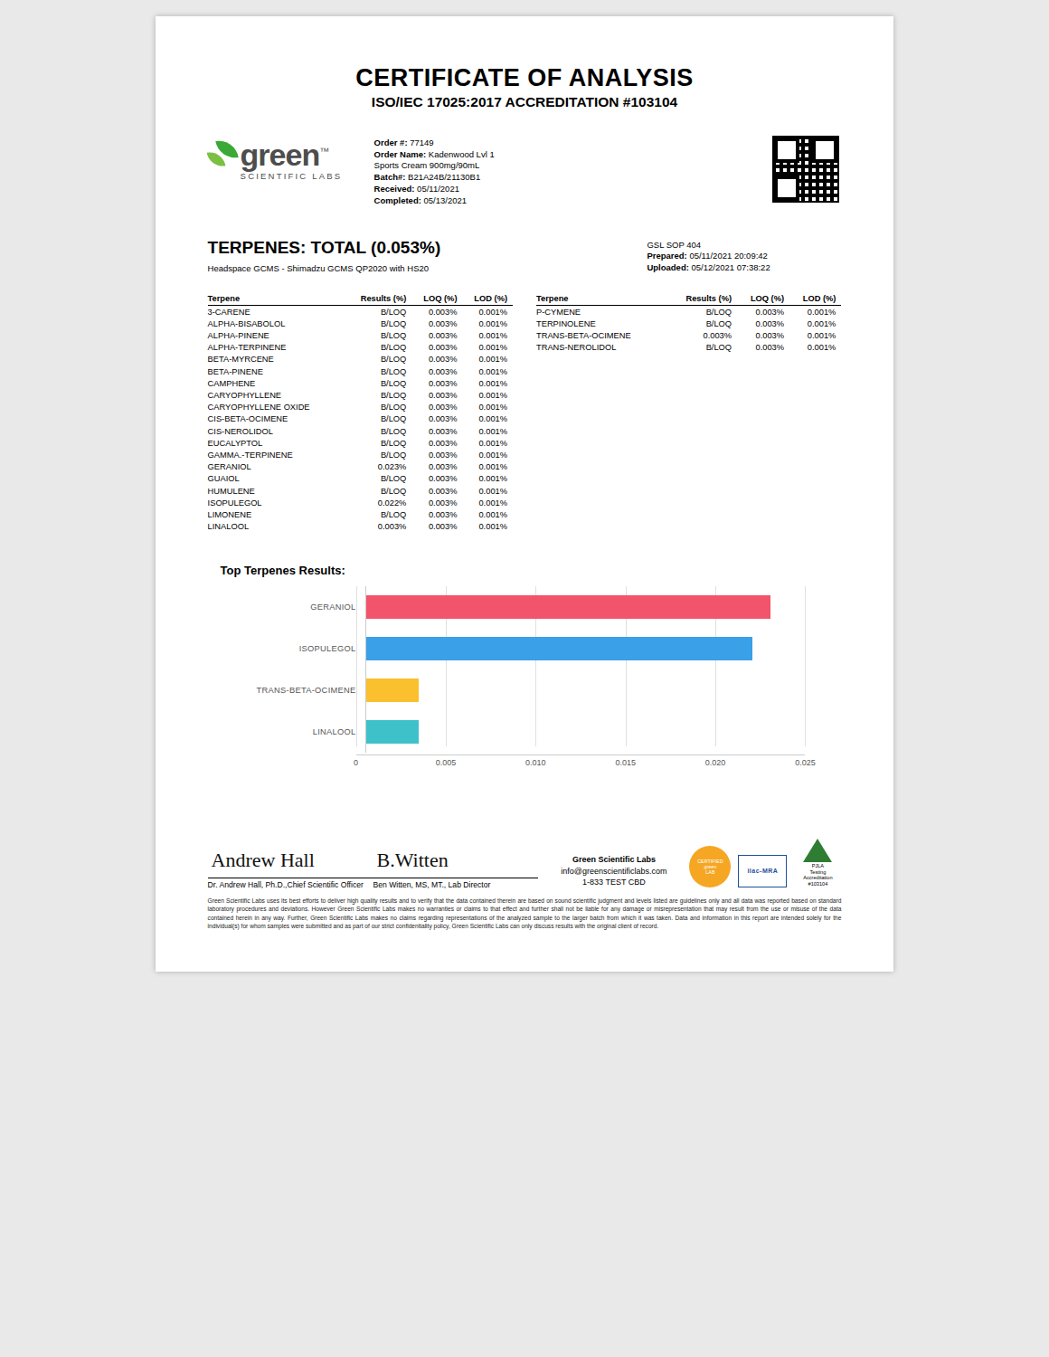CERTIFICATE OF ANALYSIS
ISO/IEC 17025:2017 ACCREDITATION #103104
green™
SCIENTIFIC LABS
Order #: 77149
Order Name: Kadenwood Lvl 1
Sports Cream 900mg/90mL
Batch#: B21A24B/21130B1
Received: 05/11/2021
Completed: 05/13/2021
TERPENES: TOTAL (0.053%)
Headspace GCMS - Shimadzu GCMS QP2020 with HS20
GSL SOP 404
Prepared: 05/11/2021 20:09:42
Uploaded: 05/12/2021 07:38:22
| Terpene | Results (%) | LOQ (%) | LOD (%) |
| --- | --- | --- | --- |
| 3-CARENE | B/LOQ | 0.003% | 0.001% |
| ALPHA-BISABOLOL | B/LOQ | 0.003% | 0.001% |
| ALPHA-PINENE | B/LOQ | 0.003% | 0.001% |
| ALPHA-TERPINENE | B/LOQ | 0.003% | 0.001% |
| BETA-MYRCENE | B/LOQ | 0.003% | 0.001% |
| BETA-PINENE | B/LOQ | 0.003% | 0.001% |
| CAMPHENE | B/LOQ | 0.003% | 0.001% |
| CARYOPHYLLENE | B/LOQ | 0.003% | 0.001% |
| CARYOPHYLLENE OXIDE | B/LOQ | 0.003% | 0.001% |
| CIS-BETA-OCIMENE | B/LOQ | 0.003% | 0.001% |
| CIS-NEROLIDOL | B/LOQ | 0.003% | 0.001% |
| EUCALYPTOL | B/LOQ | 0.003% | 0.001% |
| GAMMA.-TERPINENE | B/LOQ | 0.003% | 0.001% |
| GERANIOL | 0.023% | 0.003% | 0.001% |
| GUAIOL | B/LOQ | 0.003% | 0.001% |
| HUMULENE | B/LOQ | 0.003% | 0.001% |
| ISOPULEGOL | 0.022% | 0.003% | 0.001% |
| LIMONENE | B/LOQ | 0.003% | 0.001% |
| LINALOOL | 0.003% | 0.003% | 0.001% |
| Terpene | Results (%) | LOQ (%) | LOD (%) |
| --- | --- | --- | --- |
| P-CYMENE | B/LOQ | 0.003% | 0.001% |
| TERPINOLENE | B/LOQ | 0.003% | 0.001% |
| TRANS-BETA-OCIMENE | 0.003% | 0.003% | 0.001% |
| TRANS-NEROLIDOL | B/LOQ | 0.003% | 0.001% |
Top Terpenes Results:
GERANIOL
ISOPULEGOL
TRANS-BETA-OCIMENE
LINALOOL
0 0.005 0.010 0.015 0.020 0.025
Andrew Hall
Dr. Andrew Hall, Ph.D.,Chief Scientific Officer
B.Witten
Ben Witten, MS, MT., Lab Director
Green Scientific Labs
info@greenscientificlabs.com
1-833 TEST CBD
CERTIFIED
green
LAB
ilac-MRA
PJLA
Testing
Accreditation #103104
Green Scientific Labs uses its best efforts to deliver high quality results and to verify that the data contained therein are based on sound scientific judgment and levels listed are guidelines only and all data was reported based on standard laboratory procedures and deviations. However Green Scientific Labs makes no warranties or claims to that effect and further shall not be liable for any damage or misrepresentation that may result from the use or misuse of the data contained herein in any way. Further, Green Scientific Labs makes no claims regarding representations of the analyzed sample to the larger batch from which it was taken. Data and information in this report are intended solely for the individual(s) for whom samples were submitted and as part of our strict confidentiality policy, Green Scientific Labs can only discuss results with the original client of record.